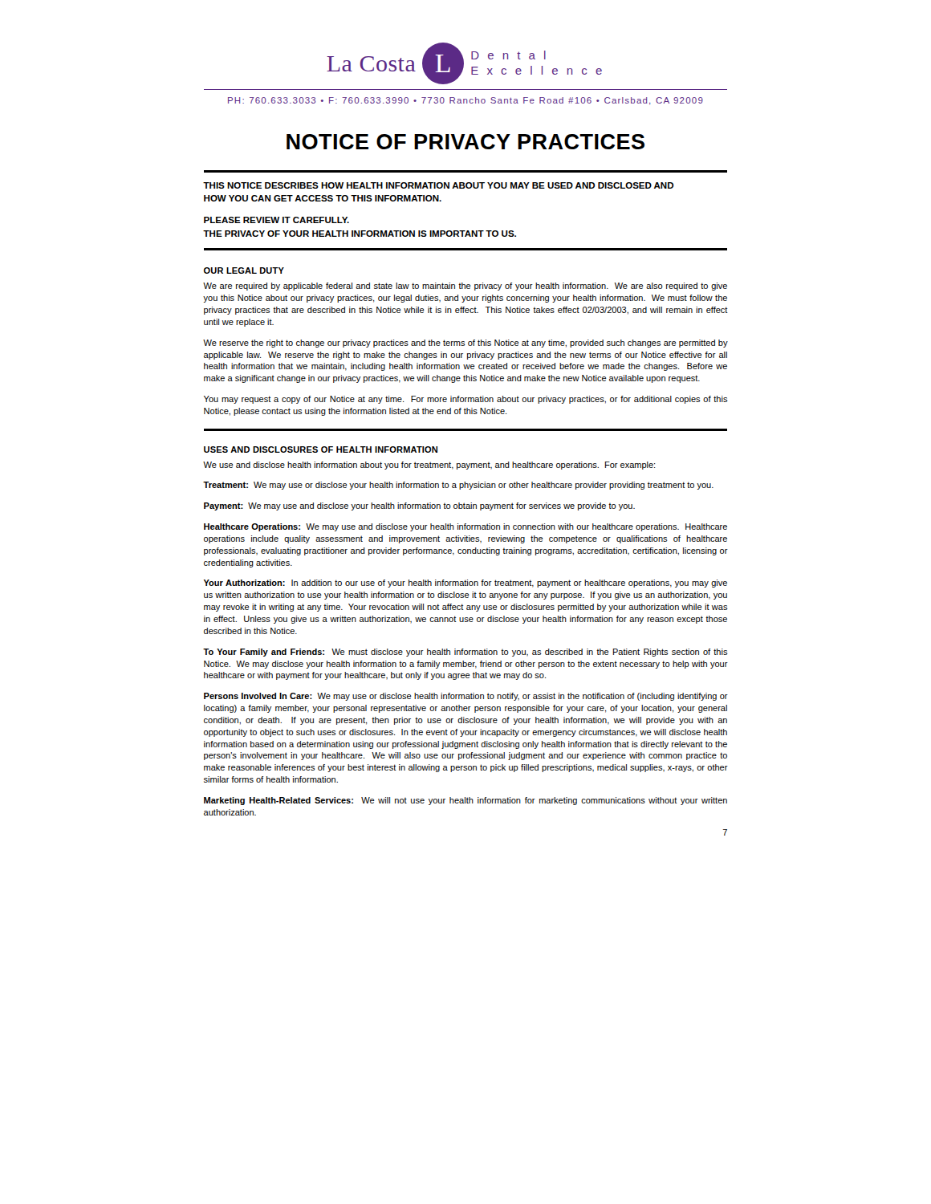La Costa LD e n t a l
E x c e l l e n c e
PH: 760.633.3033 • F: 760.633.3990 • 7730 Rancho Santa Fe Road #106 • Carlsbad, CA 92009
NOTICE OF PRIVACY PRACTICES
THIS NOTICE DESCRIBES HOW HEALTH INFORMATION ABOUT YOU MAY BE USED AND DISCLOSED AND
HOW YOU CAN GET ACCESS TO THIS INFORMATION.
PLEASE REVIEW IT CAREFULLY.
THE PRIVACY OF YOUR HEALTH INFORMATION IS IMPORTANT TO US.
OUR LEGAL DUTY
We are required by applicable federal and state law to maintain the privacy of your health information. We are also required to give you this Notice about our privacy practices, our legal duties, and your rights concerning your health information. We must follow the privacy practices that are described in this Notice while it is in effect. This Notice takes effect 02/03/2003, and will remain in effect until we replace it.
We reserve the right to change our privacy practices and the terms of this Notice at any time, provided such changes are permitted by applicable law. We reserve the right to make the changes in our privacy practices and the new terms of our Notice effective for all health information that we maintain, including health information we created or received before we made the changes. Before we make a significant change in our privacy practices, we will change this Notice and make the new Notice available upon request.
You may request a copy of our Notice at any time. For more information about our privacy practices, or for additional copies of this Notice, please contact us using the information listed at the end of this Notice.
USES AND DISCLOSURES OF HEALTH INFORMATION
We use and disclose health information about you for treatment, payment, and healthcare operations. For example:
Treatment: We may use or disclose your health information to a physician or other healthcare provider providing treatment to you.
Payment: We may use and disclose your health information to obtain payment for services we provide to you.
Healthcare Operations: We may use and disclose your health information in connection with our healthcare operations. Healthcare operations include quality assessment and improvement activities, reviewing the competence or qualifications of healthcare professionals, evaluating practitioner and provider performance, conducting training programs, accreditation, certification, licensing or credentialing activities.
Your Authorization: In addition to our use of your health information for treatment, payment or healthcare operations, you may give us written authorization to use your health information or to disclose it to anyone for any purpose. If you give us an authorization, you may revoke it in writing at any time. Your revocation will not affect any use or disclosures permitted by your authorization while it was in effect. Unless you give us a written authorization, we cannot use or disclose your health information for any reason except those described in this Notice.
To Your Family and Friends: We must disclose your health information to you, as described in the Patient Rights section of this Notice. We may disclose your health information to a family member, friend or other person to the extent necessary to help with your healthcare or with payment for your healthcare, but only if you agree that we may do so.
Persons Involved In Care: We may use or disclose health information to notify, or assist in the notification of (including identifying or locating) a family member, your personal representative or another person responsible for your care, of your location, your general condition, or death. If you are present, then prior to use or disclosure of your health information, we will provide you with an opportunity to object to such uses or disclosures. In the event of your incapacity or emergency circumstances, we will disclose health information based on a determination using our professional judgment disclosing only health information that is directly relevant to the person's involvement in your healthcare. We will also use our professional judgment and our experience with common practice to make reasonable inferences of your best interest in allowing a person to pick up filled prescriptions, medical supplies, x-rays, or other similar forms of health information.
Marketing Health-Related Services: We will not use your health information for marketing communications without your written authorization.
7